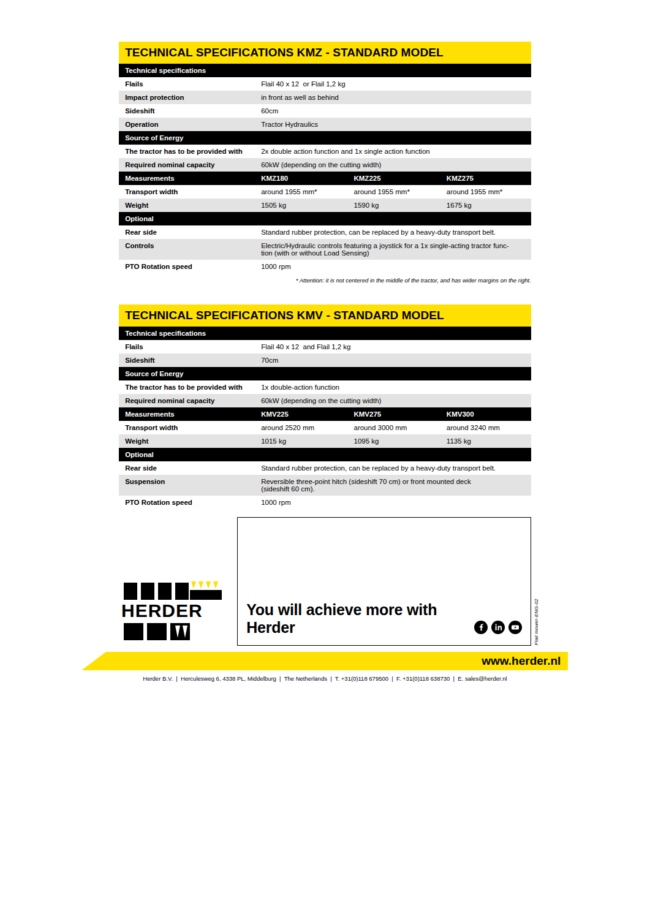TECHNICAL SPECIFICATIONS KMZ - STANDARD MODEL
| Technical specifications |
| Flails | Flail 40 x 12 or Flail 1,2 kg |
| Impact protection | in front as well as behind |
| Sideshift | 60cm |
| Operation | Tractor Hydraulics |
| Source of Energy |
| The tractor has to be provided with | 2x double action function and 1x single action function |
| Required nominal capacity | 60kW (depending on the cutting width) |
| Measurements | KMZ180 | KMZ225 | KMZ275 |
| Transport width | around 1955 mm* | around 1955 mm* | around 1955 mm* |
| Weight | 1505 kg | 1590 kg | 1675 kg |
| Optional |
| Rear side | Standard rubber protection, can be replaced by a heavy-duty transport belt. |
| Controls | Electric/Hydraulic controls featuring a joystick for a 1x single-acting tractor func- tion (with or without Load Sensing) |
| PTO Rotation speed | 1000 rpm |
* Attention: it is not centered in the middle of the tractor, and has wider margins on the right.
TECHNICAL SPECIFICATIONS KMV - STANDARD MODEL
| Technical specifications |
| Flails | Flail 40 x 12 and Flail 1,2 kg |
| Sideshift | 70cm |
| Source of Energy |
| The tractor has to be provided with | 1x double-action function |
| Required nominal capacity | 60kW (depending on the cutting width) |
| Measurements | KMV225 | KMV275 | KMV300 |
| Transport width | around 2520 mm | around 3000 mm | around 3240 mm |
| Weight | 1015 kg | 1095 kg | 1135 kg |
| Optional |
| Rear side | Standard rubber protection, can be replaced by a heavy-duty transport belt. |
| Suspension | Reversible three-point hitch (sideshift 70 cm) or front mounted deck (sideshift 60 cm). |
| PTO Rotation speed | 1000 rpm |
HERDER
You will achieve more with Herder
Flail mower-ENG-02
www.herder.nl
Herder B.V. | Herculesweg 6, 4338 PL, Middelburg | The Netherlands | T. +31(0)118 679500 | F. +31(0)118 638730 | E. sales@herder.nl